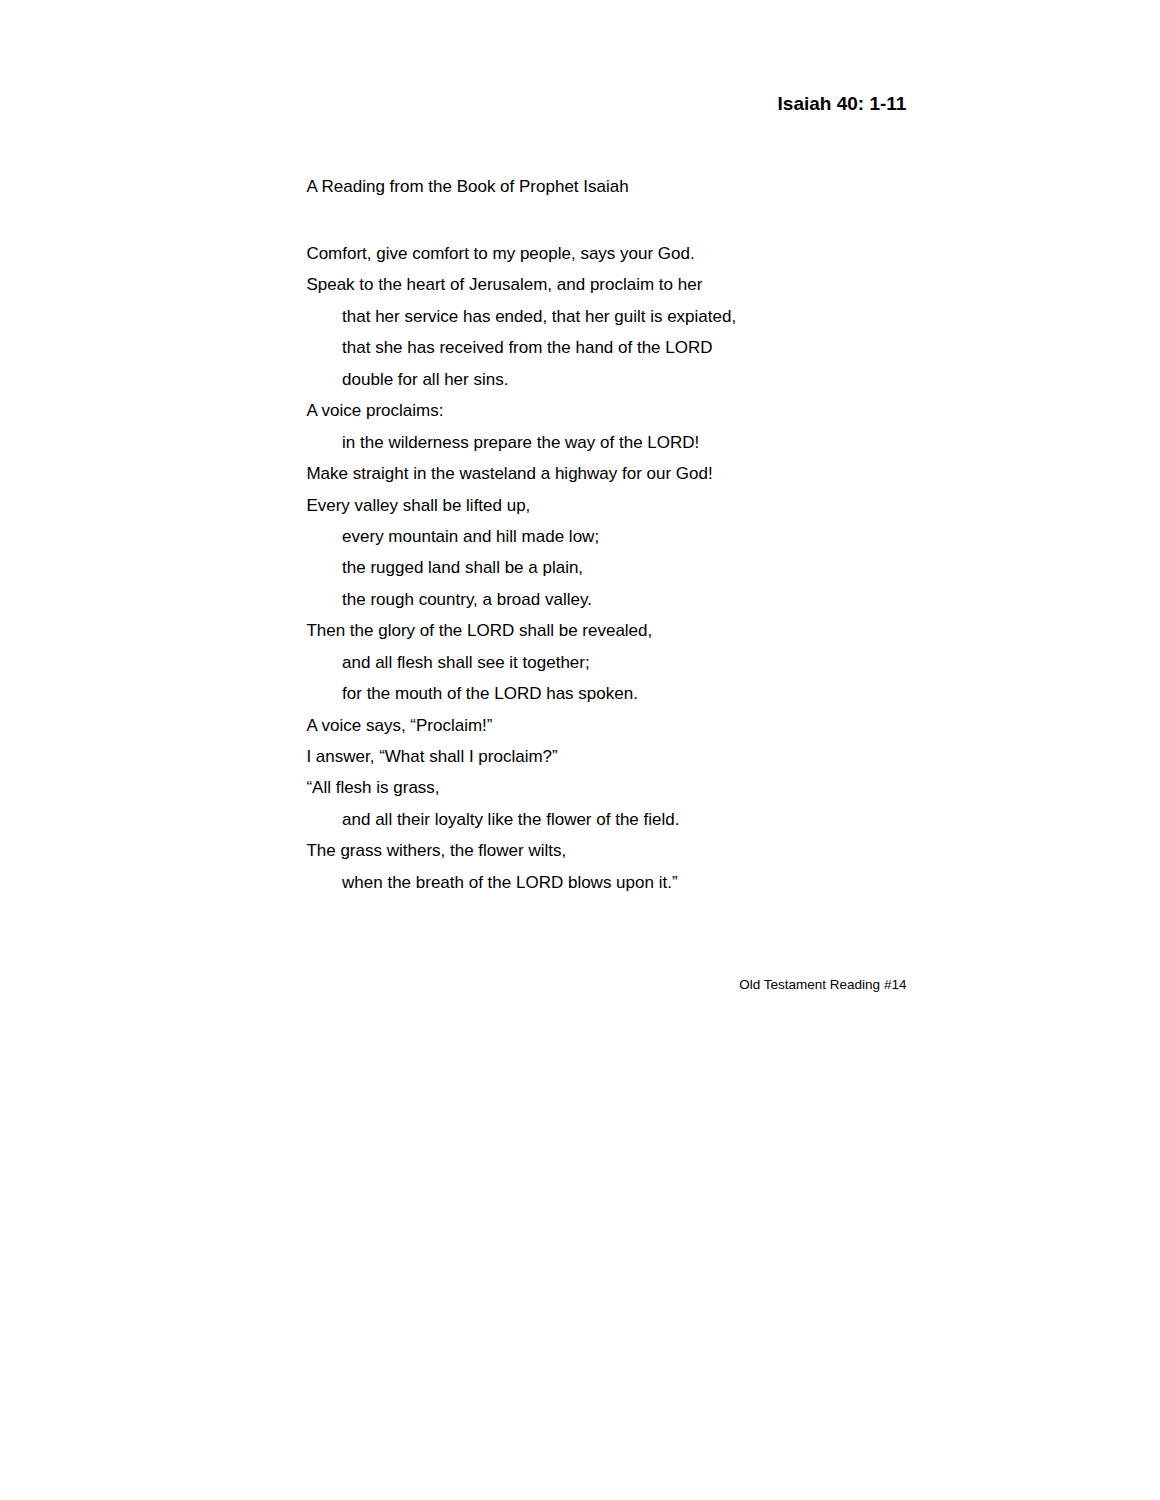Isaiah 40: 1-11
A Reading from the Book of Prophet Isaiah
Comfort, give comfort to my people, says your God.
Speak to the heart of Jerusalem, and proclaim to her
that her service has ended, that her guilt is expiated,
that she has received from the hand of the LORD
double for all her sins.
A voice proclaims:
in the wilderness prepare the way of the LORD!
Make straight in the wasteland a highway for our God!
Every valley shall be lifted up,
every mountain and hill made low;
the rugged land shall be a plain,
the rough country, a broad valley.
Then the glory of the LORD shall be revealed,
and all flesh shall see it together;
for the mouth of the LORD has spoken.
A voice says, “Proclaim!”
I answer, “What shall I proclaim?”
“All flesh is grass,
and all their loyalty like the flower of the field.
The grass withers, the flower wilts,
when the breath of the LORD blows upon it.”
Old Testament Reading #14